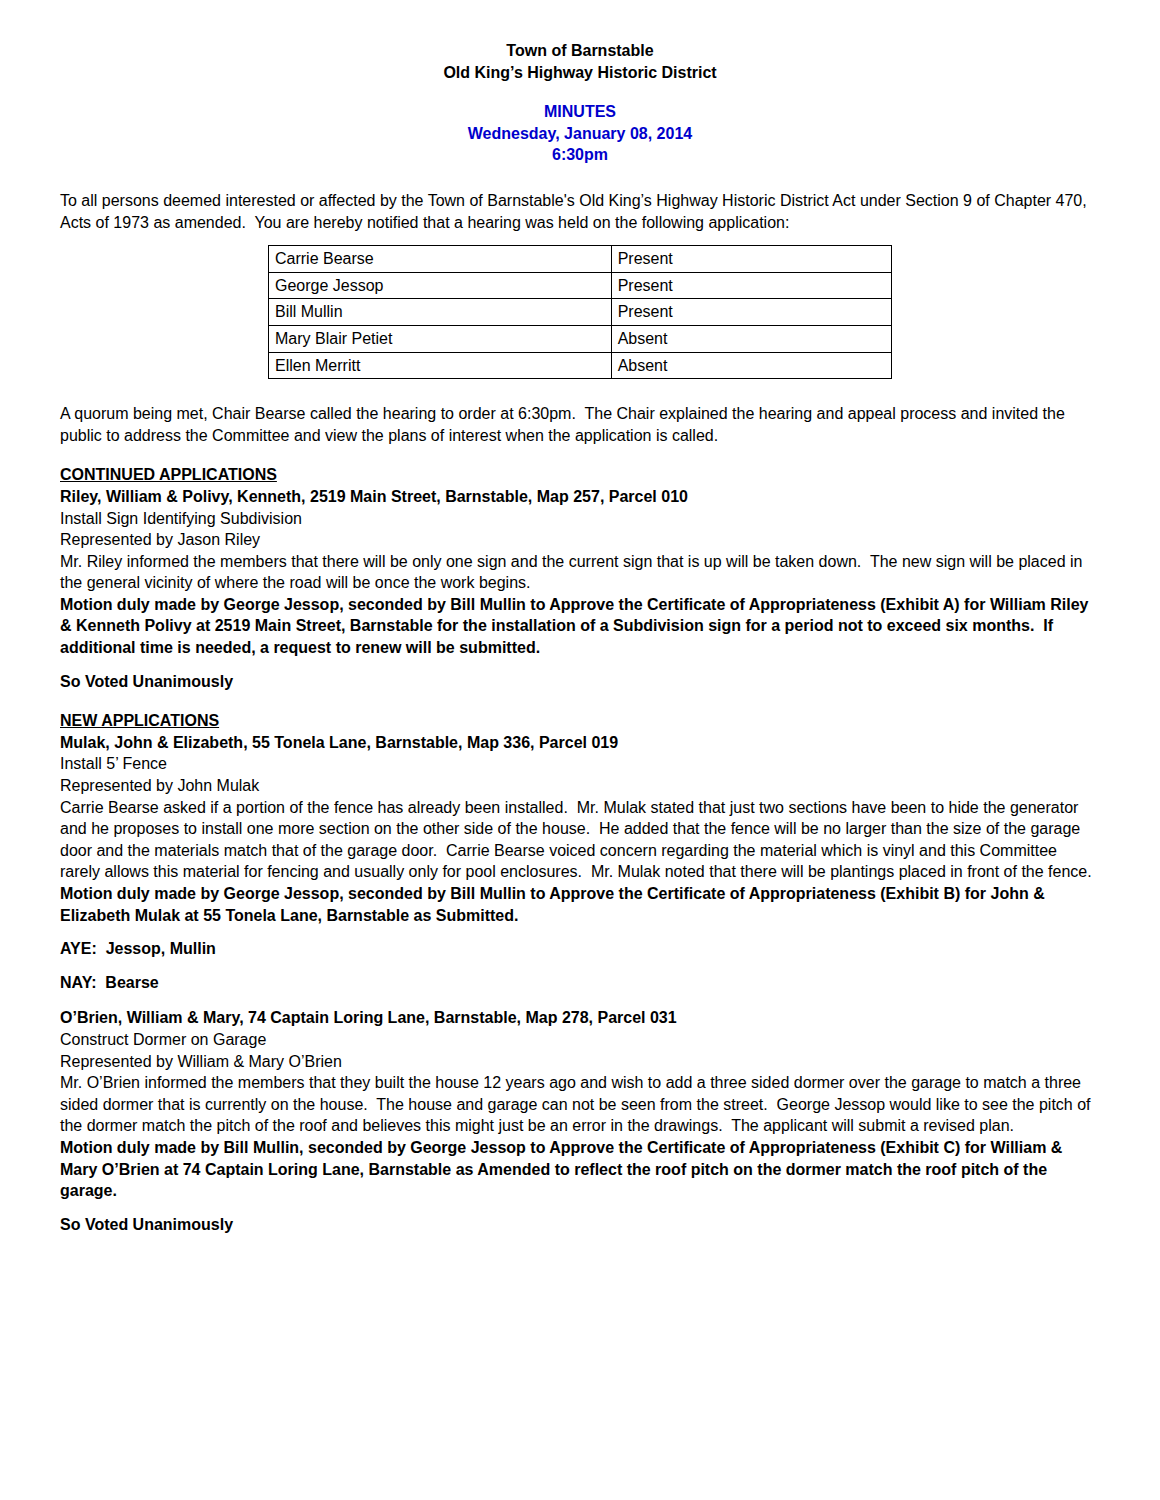Town of Barnstable
Old King’s Highway Historic District
MINUTES
Wednesday, January 08, 2014
6:30pm
To all persons deemed interested or affected by the Town of Barnstable's Old King’s Highway Historic District Act under Section 9 of Chapter 470, Acts of 1973 as amended. You are hereby notified that a hearing was held on the following application:
| Carrie Bearse | Present |
| George Jessop | Present |
| Bill Mullin | Present |
| Mary Blair Petiet | Absent |
| Ellen Merritt | Absent |
A quorum being met, Chair Bearse called the hearing to order at 6:30pm. The Chair explained the hearing and appeal process and invited the public to address the Committee and view the plans of interest when the application is called.
CONTINUED APPLICATIONS
Riley, William & Polivy, Kenneth, 2519 Main Street, Barnstable, Map 257, Parcel 010
Install Sign Identifying Subdivision
Represented by Jason Riley
Mr. Riley informed the members that there will be only one sign and the current sign that is up will be taken down. The new sign will be placed in the general vicinity of where the road will be once the work begins.
Motion duly made by George Jessop, seconded by Bill Mullin to Approve the Certificate of Appropriateness (Exhibit A) for William Riley & Kenneth Polivy at 2519 Main Street, Barnstable for the installation of a Subdivision sign for a period not to exceed six months. If additional time is needed, a request to renew will be submitted.
So Voted Unanimously
NEW APPLICATIONS
Mulak, John & Elizabeth, 55 Tonela Lane, Barnstable, Map 336, Parcel 019
Install 5’ Fence
Represented by John Mulak
Carrie Bearse asked if a portion of the fence has already been installed. Mr. Mulak stated that just two sections have been to hide the generator and he proposes to install one more section on the other side of the house. He added that the fence will be no larger than the size of the garage door and the materials match that of the garage door. Carrie Bearse voiced concern regarding the material which is vinyl and this Committee rarely allows this material for fencing and usually only for pool enclosures. Mr. Mulak noted that there will be plantings placed in front of the fence.
Motion duly made by George Jessop, seconded by Bill Mullin to Approve the Certificate of Appropriateness (Exhibit B) for John & Elizabeth Mulak at 55 Tonela Lane, Barnstable as Submitted.
AYE: Jessop, Mullin
NAY: Bearse
O’Brien, William & Mary, 74 Captain Loring Lane, Barnstable, Map 278, Parcel 031
Construct Dormer on Garage
Represented by William & Mary O’Brien
Mr. O’Brien informed the members that they built the house 12 years ago and wish to add a three sided dormer over the garage to match a three sided dormer that is currently on the house. The house and garage can not be seen from the street. George Jessop would like to see the pitch of the dormer match the pitch of the roof and believes this might just be an error in the drawings. The applicant will submit a revised plan.
Motion duly made by Bill Mullin, seconded by George Jessop to Approve the Certificate of Appropriateness (Exhibit C) for William & Mary O’Brien at 74 Captain Loring Lane, Barnstable as Amended to reflect the roof pitch on the dormer match the roof pitch of the garage.
So Voted Unanimously